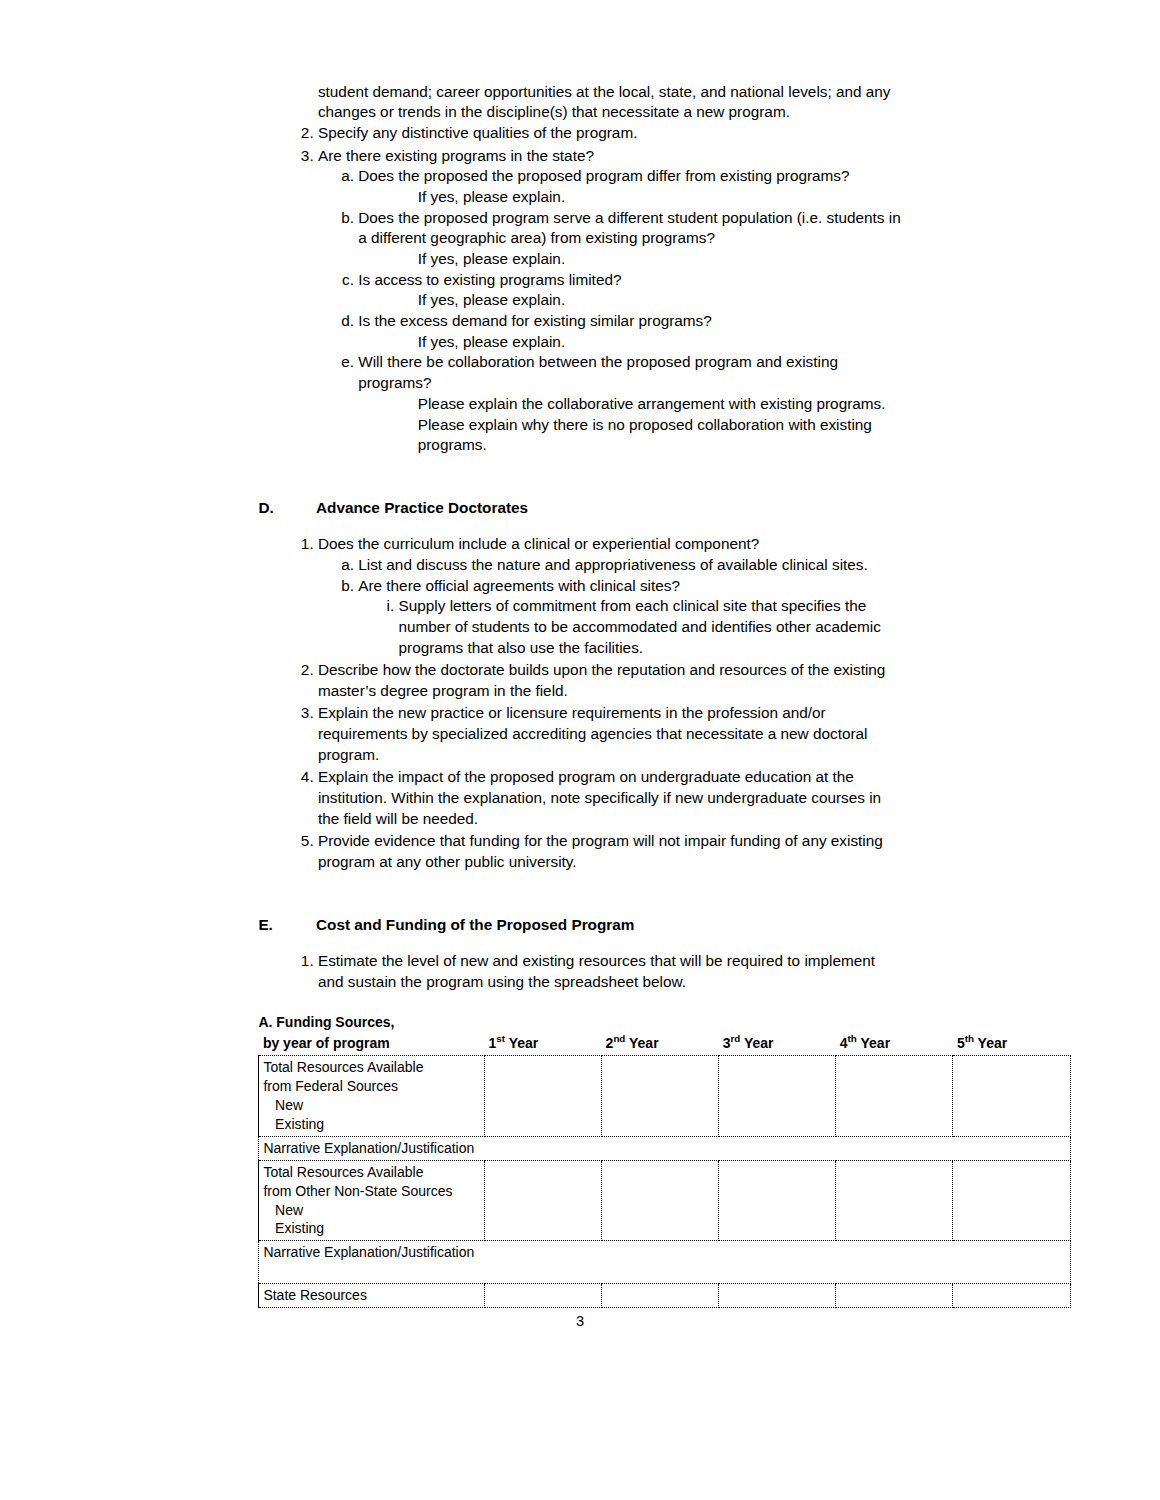student demand; career opportunities at the local, state, and national levels; and any changes or trends in the discipline(s) that necessitate a new program.
Specify any distinctive qualities of the program.
Are there existing programs in the state?
Does the proposed the proposed program differ from existing programs?
If yes, please explain.
Does the proposed program serve a different student population (i.e. students in a different geographic area) from existing programs?
If yes, please explain.
Is access to existing programs limited?
If yes, please explain.
Is the excess demand for existing similar programs?
If yes, please explain.
Will there be collaboration between the proposed program and existing programs?
Please explain the collaborative arrangement with existing programs.
Please explain why there is no proposed collaboration with existing programs.
D. Advance Practice Doctorates
Does the curriculum include a clinical or experiential component?
List and discuss the nature and appropriativeness of available clinical sites.
Are there official agreements with clinical sites?
Supply letters of commitment from each clinical site that specifies the number of students to be accommodated and identifies other academic programs that also use the facilities.
Describe how the doctorate builds upon the reputation and resources of the existing master’s degree program in the field.
Explain the new practice or licensure requirements in the profession and/or requirements by specialized accrediting agencies that necessitate a new doctoral program.
Explain the impact of the proposed program on undergraduate education at the institution. Within the explanation, note specifically if new undergraduate courses in the field will be needed.
Provide evidence that funding for the program will not impair funding of any existing program at any other public university.
E. Cost and Funding of the Proposed Program
Estimate the level of new and existing resources that will be required to implement and sustain the program using the spreadsheet below.
A. Funding Sources,
| by year of program | 1 st Year | 2 nd Year | 3 rd Year | 4 th Year | 5 th Year |
| Total Resources Available from Federal Sources New Existing | | | | | |
| Narrative Explanation/Justification |
| Total Resources Available from Other Non-State Sources New Existing | | | | | |
| Narrative Explanation/Justification |
| State Resources | | | | | |
3